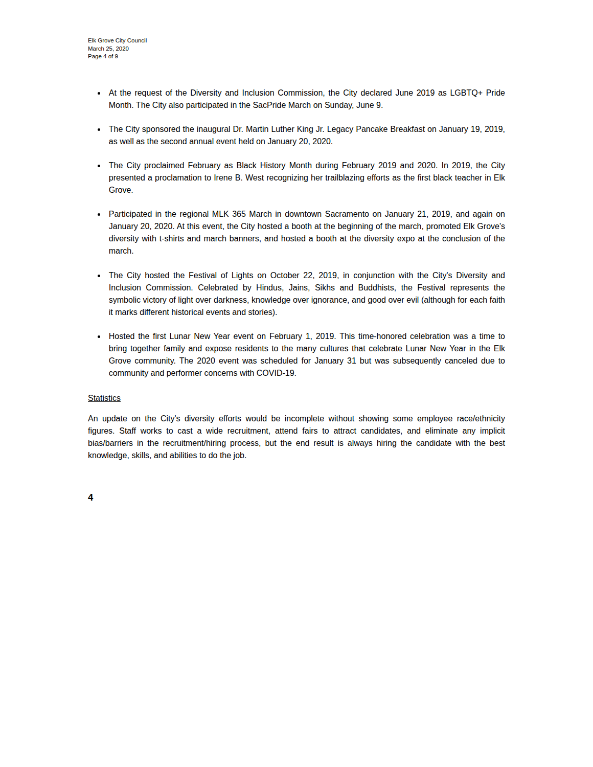Elk Grove City Council
March 25, 2020
Page 4 of 9
At the request of the Diversity and Inclusion Commission, the City declared June 2019 as LGBTQ+ Pride Month. The City also participated in the SacPride March on Sunday, June 9.
The City sponsored the inaugural Dr. Martin Luther King Jr. Legacy Pancake Breakfast on January 19, 2019, as well as the second annual event held on January 20, 2020.
The City proclaimed February as Black History Month during February 2019 and 2020. In 2019, the City presented a proclamation to Irene B. West recognizing her trailblazing efforts as the first black teacher in Elk Grove.
Participated in the regional MLK 365 March in downtown Sacramento on January 21, 2019, and again on January 20, 2020. At this event, the City hosted a booth at the beginning of the march, promoted Elk Grove's diversity with t-shirts and march banners, and hosted a booth at the diversity expo at the conclusion of the march.
The City hosted the Festival of Lights on October 22, 2019, in conjunction with the City's Diversity and Inclusion Commission. Celebrated by Hindus, Jains, Sikhs and Buddhists, the Festival represents the symbolic victory of light over darkness, knowledge over ignorance, and good over evil (although for each faith it marks different historical events and stories).
Hosted the first Lunar New Year event on February 1, 2019. This time-honored celebration was a time to bring together family and expose residents to the many cultures that celebrate Lunar New Year in the Elk Grove community. The 2020 event was scheduled for January 31 but was subsequently canceled due to community and performer concerns with COVID-19.
Statistics
An update on the City's diversity efforts would be incomplete without showing some employee race/ethnicity figures. Staff works to cast a wide recruitment, attend fairs to attract candidates, and eliminate any implicit bias/barriers in the recruitment/hiring process, but the end result is always hiring the candidate with the best knowledge, skills, and abilities to do the job.
4